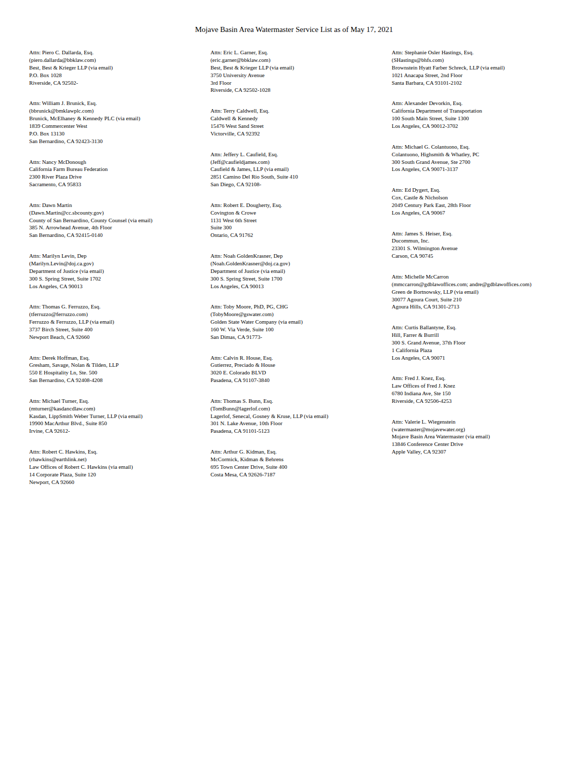Mojave Basin Area Watermaster Service List as of May 17, 2021
Attn: Piero C. Dallarda, Esq.
(piero.dallarda@bbklaw.com)
Best, Best & Krieger LLP (via email)
P.O. Box 1028
Riverside, CA 92502-
Attn: William J. Brunick, Esq.
(bbrunick@bmklawplc.com)
Brunick, McElhaney & Kennedy PLC (via email)
1839 Commercenter West
P.O. Box 13130
San Bernardino, CA 92423-3130
Attn: Nancy McDonough
California Farm Bureau Federation
2300 River Plaza Drive
Sacramento, CA 95833
Attn: Dawn Martin
(Dawn.Martin@cc.sbcounty.gov)
County of San Bernardino, County Counsel (via email)
385 N. Arrowhead Avenue, 4th Floor
San Bernardino, CA 92415-0140
Attn: Marilyn Levin, Dep
(Marilyn.Levin@doj.ca.gov)
Department of Justice (via email)
300 S. Spring Street, Suite 1702
Los Angeles, CA 90013
Attn: Thomas G. Ferruzzo, Esq.
(tferruzzo@ferruzzo.com)
Ferruzzo & Ferruzzo, LLP (via email)
3737 Birch Street, Suite 400
Newport Beach, CA 92660
Attn: Derek Hoffman, Esq.
Gresham, Savage, Nolan & Tilden, LLP
550 E Hospitality Ln, Ste. 500
San Bernardino, CA 92408-4208
Attn: Michael Turner, Esq.
(mturner@kasdancdlaw.com)
Kasdan, LippSmith Weber Turner, LLP (via email)
19900 MacArthur Blvd., Suite 850
Irvine, CA 92612-
Attn: Robert C. Hawkins, Esq.
(rhawkins@earthlink.net)
Law Offices of Robert C. Hawkins (via email)
14 Corporate Plaza, Suite 120
Newport, CA 92660
Attn: Eric L. Garner, Esq.
(eric.garner@bbklaw.com)
Best, Best & Krieger LLP (via email)
3750 University Avenue
3rd Floor
Riverside, CA 92502-1028
Attn: Terry Caldwell, Esq.
Caldwell & Kennedy
15476 West Sand Street
Victorville, CA 92392
Attn: Jeffery L. Caufield, Esq.
(Jeff@caufieldjames.com)
Caufield & James, LLP (via email)
2851 Camino Del Rio South, Suite 410
San Diego, CA 92108-
Attn: Robert E. Dougherty, Esq.
Covington & Crowe
1131 West 6th Street
Suite 300
Ontario, CA 91762
Attn: Noah GoldenKrasner, Dep
(Noah.GoldenKrasner@doj.ca.gov)
Department of Justice (via email)
300 S. Spring Street, Suite 1700
Los Angeles, CA 90013
Attn: Toby Moore, PhD, PG, CHG
(TobyMoore@gswater.com)
Golden State Water Company (via email)
160 W. Via Verde, Suite 100
San Dimas, CA 91773-
Attn: Calvin R. House, Esq.
Gutierrez, Preciado & House
3020 E. Colorado BLVD
Pasadena, CA 91107-3840
Attn: Thomas S. Bunn, Esq.
(TomBunn@lagerlof.com)
Lagerlof, Senecal, Gosney & Kruse, LLP (via email)
301 N. Lake Avenue, 10th Floor
Pasadena, CA 91101-5123
Attn: Arthur G. Kidman, Esq.
McCormick, Kidman & Behrens
695 Town Center Drive, Suite 400
Costa Mesa, CA 92626-7187
Attn: Stephanie Osler Hastings, Esq.
(SHastings@bhfs.com)
Brownstein Hyatt Farber Schreck, LLP (via email)
1021 Anacapa Street, 2nd Floor
Santa Barbara, CA 93101-2102
Attn: Alexander Devorkin, Esq.
California Department of Transportation
100 South Main Street, Suite 1300
Los Angeles, CA 90012-3702
Attn: Michael G. Colantuono, Esq.
Colantuono, Highsmith & Whatley, PC
300 South Grand Avenue, Ste 2700
Los Angeles, CA 90071-3137
Attn: Ed Dygert, Esq.
Cox, Castle & Nicholson
2049 Century Park East, 28th Floor
Los Angeles, CA 90067
Attn: James S. Heiser, Esq.
Ducommun, Inc.
23301 S. Wilmington Avenue
Carson, CA 90745
Attn: Michelle McCarron
(mmccarron@gdblawoffices.com; andre@gdblawoffices.com)
Green de Bortnowsky, LLP (via email)
30077 Agoura Court, Suite 210
Agoura Hills, CA 91301-2713
Attn: Curtis Ballantyne, Esq.
Hill, Farrer & Burrill
300 S. Grand Avenue, 37th Floor
1 California Plaza
Los Angeles, CA 90071
Attn: Fred J. Knez, Esq.
Law Offices of Fred J. Knez
6780 Indiana Ave, Ste 150
Riverside, CA 92506-4253
Attn: Valerie L. Wiegenstein
(watermaster@mojavewater.org)
Mojave Basin Area Watermaster (via email)
13846 Conference Center Drive
Apple Valley, CA 92307